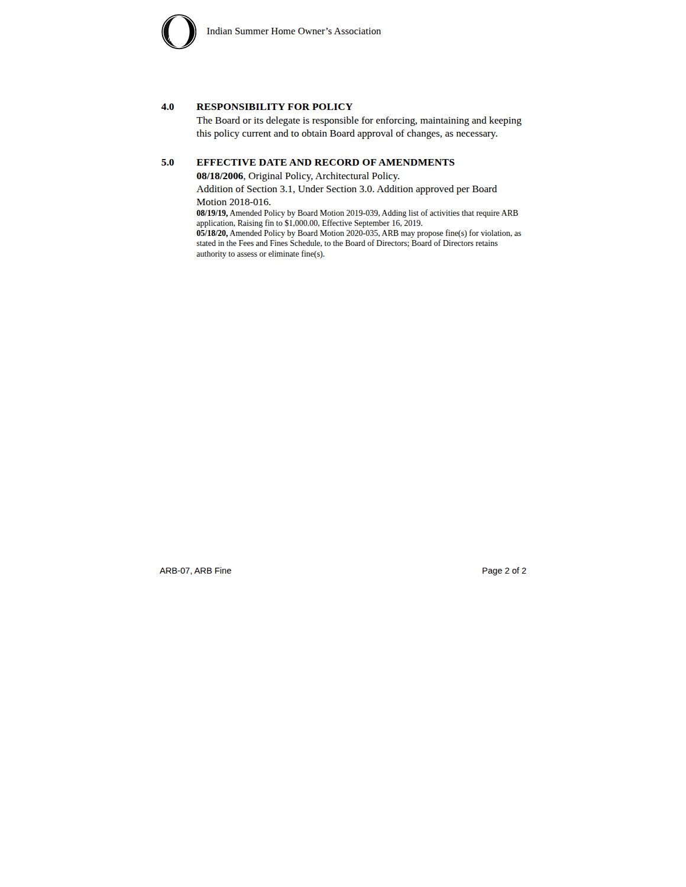Indian Summer Home Owner’s Association
4.0
RESPONSIBILITY FOR POLICY
The Board or its delegate is responsible for enforcing, maintaining and keeping this policy current and to obtain Board approval of changes, as necessary.
5.0
EFFECTIVE DATE AND RECORD OF AMENDMENTS
08/18/2006, Original Policy, Architectural Policy.
Addition of Section 3.1, Under Section 3.0. Addition approved per Board Motion 2018-016.
08/19/19, Amended Policy by Board Motion 2019-039, Adding list of activities that require ARB application, Raising fin to $1,000.00, Effective September 16, 2019.
05/18/20, Amended Policy by Board Motion 2020-035, ARB may propose fine(s) for violation, as stated in the Fees and Fines Schedule, to the Board of Directors; Board of Directors retains authority to assess or eliminate fine(s).
ARB-07, ARB Fine
Page 2 of 2